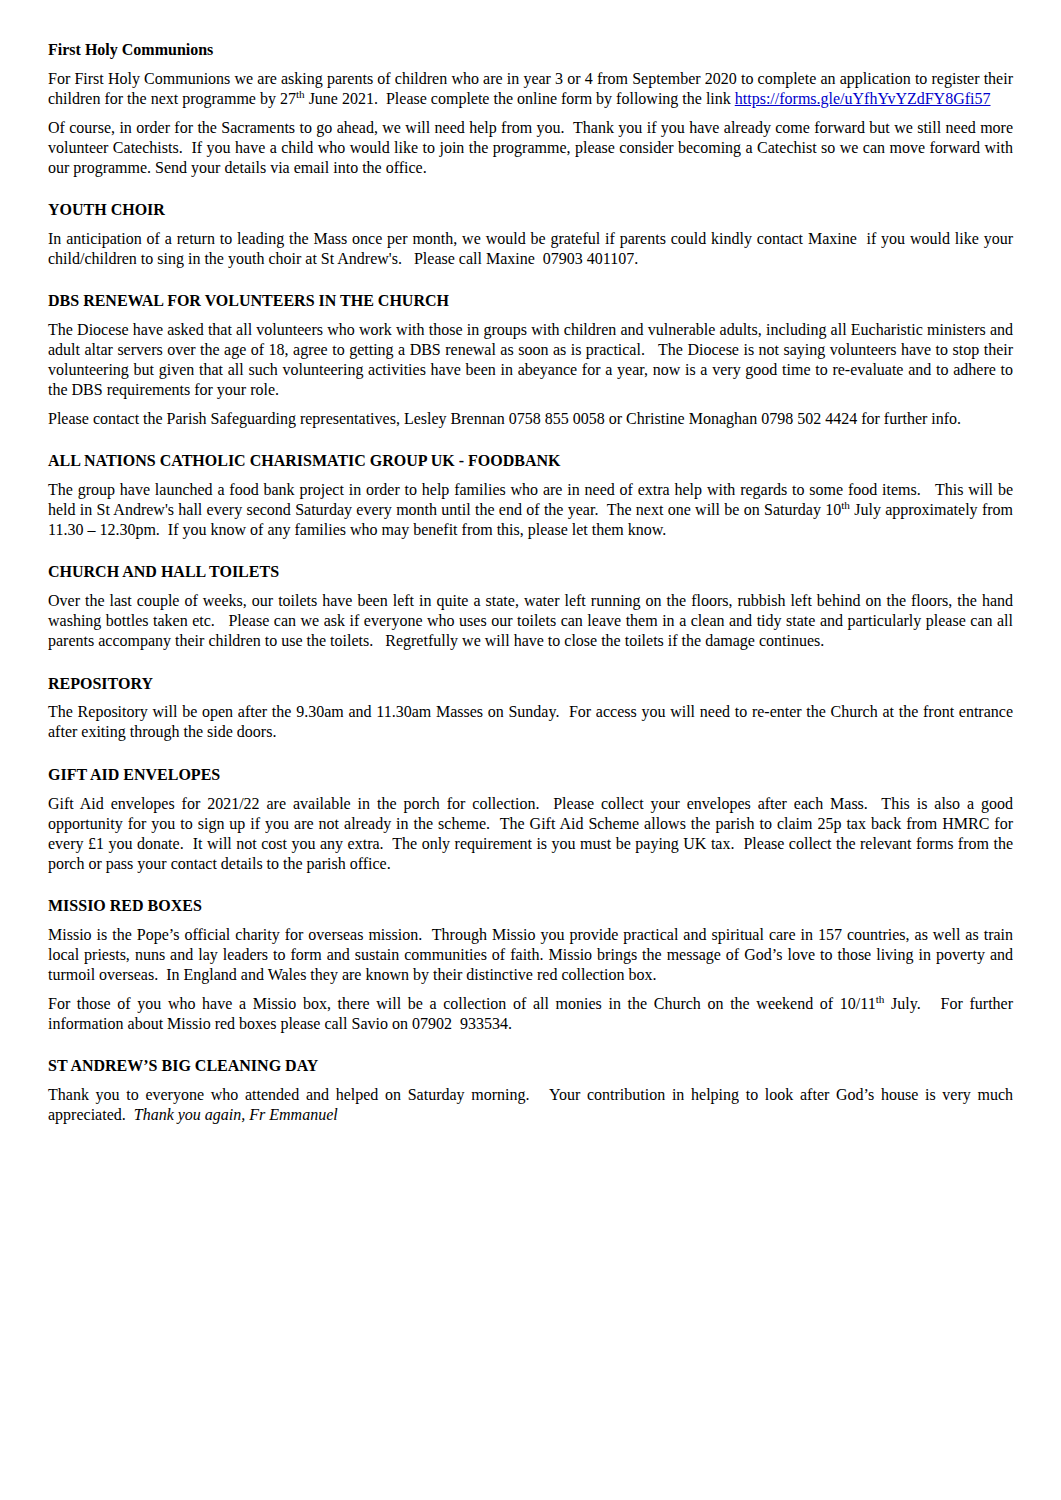First Holy Communions
For First Holy Communions we are asking parents of children who are in year 3 or 4 from September 2020 to complete an application to register their children for the next programme by 27th June 2021. Please complete the online form by following the link https://forms.gle/uYfhYvYZdFY8Gfi57
Of course, in order for the Sacraments to go ahead, we will need help from you. Thank you if you have already come forward but we still need more volunteer Catechists. If you have a child who would like to join the programme, please consider becoming a Catechist so we can move forward with our programme. Send your details via email into the office.
YOUTH CHOIR
In anticipation of a return to leading the Mass once per month, we would be grateful if parents could kindly contact Maxine if you would like your child/children to sing in the youth choir at St Andrew's. Please call Maxine 07903 401107.
DBS RENEWAL FOR VOLUNTEERS IN THE CHURCH
The Diocese have asked that all volunteers who work with those in groups with children and vulnerable adults, including all Eucharistic ministers and adult altar servers over the age of 18, agree to getting a DBS renewal as soon as is practical. The Diocese is not saying volunteers have to stop their volunteering but given that all such volunteering activities have been in abeyance for a year, now is a very good time to re-evaluate and to adhere to the DBS requirements for your role.
Please contact the Parish Safeguarding representatives, Lesley Brennan 0758 855 0058 or Christine Monaghan 0798 502 4424 for further info.
ALL NATIONS CATHOLIC CHARISMATIC GROUP UK - FOODBANK
The group have launched a food bank project in order to help families who are in need of extra help with regards to some food items. This will be held in St Andrew's hall every second Saturday every month until the end of the year. The next one will be on Saturday 10th July approximately from 11.30 – 12.30pm. If you know of any families who may benefit from this, please let them know.
CHURCH AND HALL TOILETS
Over the last couple of weeks, our toilets have been left in quite a state, water left running on the floors, rubbish left behind on the floors, the hand washing bottles taken etc. Please can we ask if everyone who uses our toilets can leave them in a clean and tidy state and particularly please can all parents accompany their children to use the toilets. Regretfully we will have to close the toilets if the damage continues.
REPOSITORY
The Repository will be open after the 9.30am and 11.30am Masses on Sunday. For access you will need to re-enter the Church at the front entrance after exiting through the side doors.
GIFT AID ENVELOPES
Gift Aid envelopes for 2021/22 are available in the porch for collection. Please collect your envelopes after each Mass. This is also a good opportunity for you to sign up if you are not already in the scheme. The Gift Aid Scheme allows the parish to claim 25p tax back from HMRC for every £1 you donate. It will not cost you any extra. The only requirement is you must be paying UK tax. Please collect the relevant forms from the porch or pass your contact details to the parish office.
MISSIO RED BOXES
Missio is the Pope’s official charity for overseas mission. Through Missio you provide practical and spiritual care in 157 countries, as well as train local priests, nuns and lay leaders to form and sustain communities of faith. Missio brings the message of God’s love to those living in poverty and turmoil overseas. In England and Wales they are known by their distinctive red collection box.
For those of you who have a Missio box, there will be a collection of all monies in the Church on the weekend of 10/11th July. For further information about Missio red boxes please call Savio on 07902 933534.
ST ANDREW’S BIG CLEANING DAY
Thank you to everyone who attended and helped on Saturday morning. Your contribution in helping to look after God’s house is very much appreciated. Thank you again, Fr Emmanuel